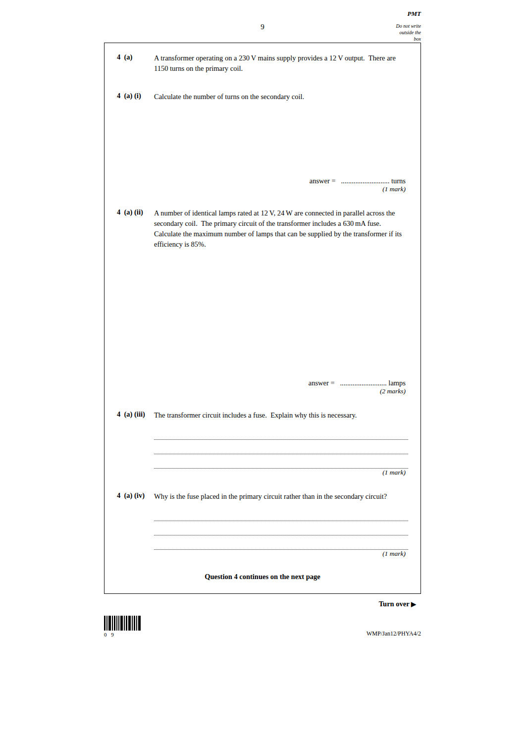PMT
9
Do not write
outside the
box
4 (a)
A transformer operating on a 230 V mains supply provides a 12 V output. There are 1150 turns on the primary coil.
4 (a) (i)
Calculate the number of turns on the secondary coil.
answer = ........................... turns
(1 mark)
4 (a) (ii)
A number of identical lamps rated at 12 V, 24 W are connected in parallel across the secondary coil. The primary circuit of the transformer includes a 630 mA fuse. Calculate the maximum number of lamps that can be supplied by the transformer if its efficiency is 85%.
answer = .......................... lamps
(2 marks)
4 (a) (iii)
The transformer circuit includes a fuse. Explain why this is necessary.
(1 mark)
4 (a) (iv)
Why is the fuse placed in the primary circuit rather than in the secondary circuit?
(1 mark)
Question 4 continues on the next page
Turn over ▶
0 9
WMP/Jan12/PHYA4/2